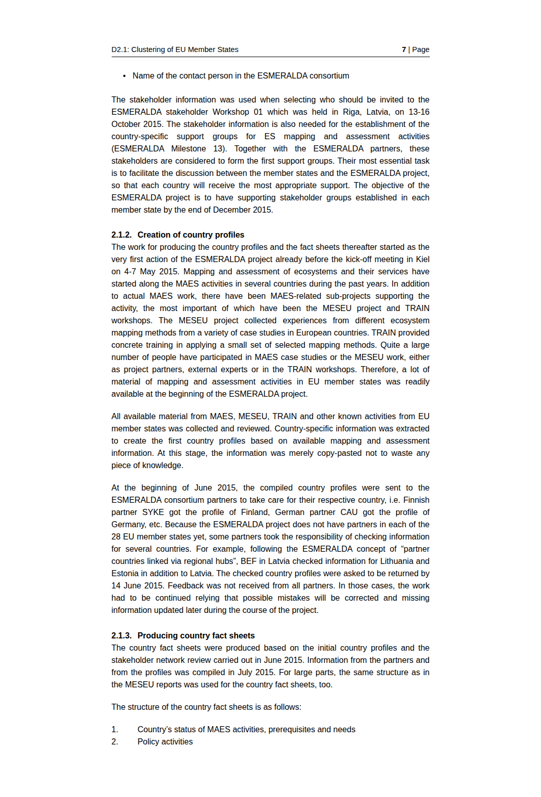D2.1: Clustering of EU Member States 7 | Page
Name of the contact person in the ESMERALDA consortium
The stakeholder information was used when selecting who should be invited to the ESMERALDA stakeholder Workshop 01 which was held in Riga, Latvia, on 13-16 October 2015. The stakeholder information is also needed for the establishment of the country-specific support groups for ES mapping and assessment activities (ESMERALDA Milestone 13). Together with the ESMERALDA partners, these stakeholders are considered to form the first support groups. Their most essential task is to facilitate the discussion between the member states and the ESMERALDA project, so that each country will receive the most appropriate support. The objective of the ESMERALDA project is to have supporting stakeholder groups established in each member state by the end of December 2015.
2.1.2. Creation of country profiles
The work for producing the country profiles and the fact sheets thereafter started as the very first action of the ESMERALDA project already before the kick-off meeting in Kiel on 4-7 May 2015. Mapping and assessment of ecosystems and their services have started along the MAES activities in several countries during the past years. In addition to actual MAES work, there have been MAES-related sub-projects supporting the activity, the most important of which have been the MESEU project and TRAIN workshops. The MESEU project collected experiences from different ecosystem mapping methods from a variety of case studies in European countries. TRAIN provided concrete training in applying a small set of selected mapping methods. Quite a large number of people have participated in MAES case studies or the MESEU work, either as project partners, external experts or in the TRAIN workshops. Therefore, a lot of material of mapping and assessment activities in EU member states was readily available at the beginning of the ESMERALDA project.
All available material from MAES, MESEU, TRAIN and other known activities from EU member states was collected and reviewed. Country-specific information was extracted to create the first country profiles based on available mapping and assessment information. At this stage, the information was merely copy-pasted not to waste any piece of knowledge.
At the beginning of June 2015, the compiled country profiles were sent to the ESMERALDA consortium partners to take care for their respective country, i.e. Finnish partner SYKE got the profile of Finland, German partner CAU got the profile of Germany, etc. Because the ESMERALDA project does not have partners in each of the 28 EU member states yet, some partners took the responsibility of checking information for several countries. For example, following the ESMERALDA concept of “partner countries linked via regional hubs”, BEF in Latvia checked information for Lithuania and Estonia in addition to Latvia. The checked country profiles were asked to be returned by 14 June 2015. Feedback was not received from all partners. In those cases, the work had to be continued relying that possible mistakes will be corrected and missing information updated later during the course of the project.
2.1.3. Producing country fact sheets
The country fact sheets were produced based on the initial country profiles and the stakeholder network review carried out in June 2015. Information from the partners and from the profiles was compiled in July 2015. For large parts, the same structure as in the MESEU reports was used for the country fact sheets, too.
The structure of the country fact sheets is as follows:
Country’s status of MAES activities, prerequisites and needs
Policy activities